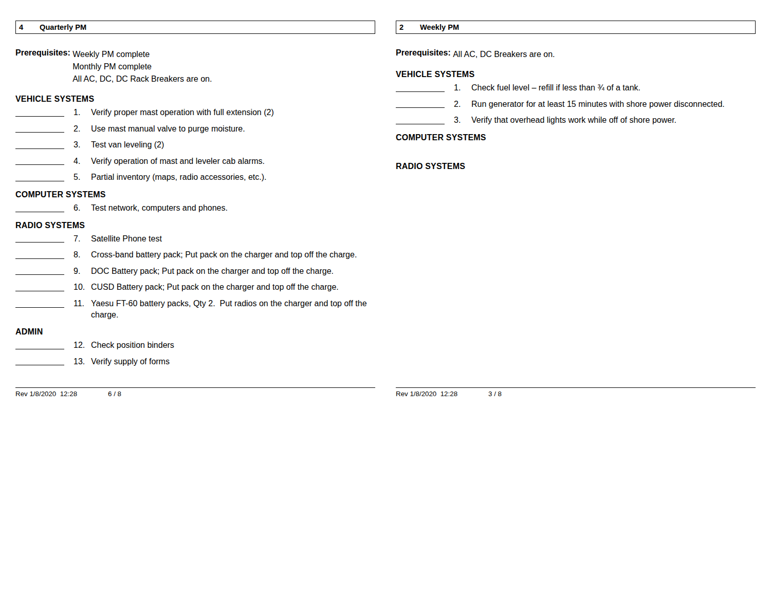4 Quarterly PM
Prerequisites:
Weekly PM complete
Monthly PM complete
All AC, DC, DC Rack Breakers are on.
VEHICLE SYSTEMS
1. Verify proper mast operation with full extension (2)
2. Use mast manual valve to purge moisture.
3. Test van leveling (2)
4. Verify operation of mast and leveler cab alarms.
5. Partial inventory (maps, radio accessories, etc.).
COMPUTER SYSTEMS
6. Test network, computers and phones.
RADIO SYSTEMS
7. Satellite Phone test
8. Cross-band battery pack; Put pack on the charger and top off the charge.
9. DOC Battery pack; Put pack on the charger and top off the charge.
10. CUSD Battery pack; Put pack on the charger and top off the charge.
11. Yaesu FT-60 battery packs, Qty 2. Put radios on the charger and top off the charge.
ADMIN
12. Check position binders
13. Verify supply of forms
Rev 1/8/2020 12:28 6 / 8
2 Weekly PM
Prerequisites:
All AC, DC Breakers are on.
VEHICLE SYSTEMS
1. Check fuel level – refill if less than ¾ of a tank.
2. Run generator for at least 15 minutes with shore power disconnected.
3. Verify that overhead lights work while off of shore power.
COMPUTER SYSTEMS
RADIO SYSTEMS
Rev 1/8/2020 12:28 3 / 8